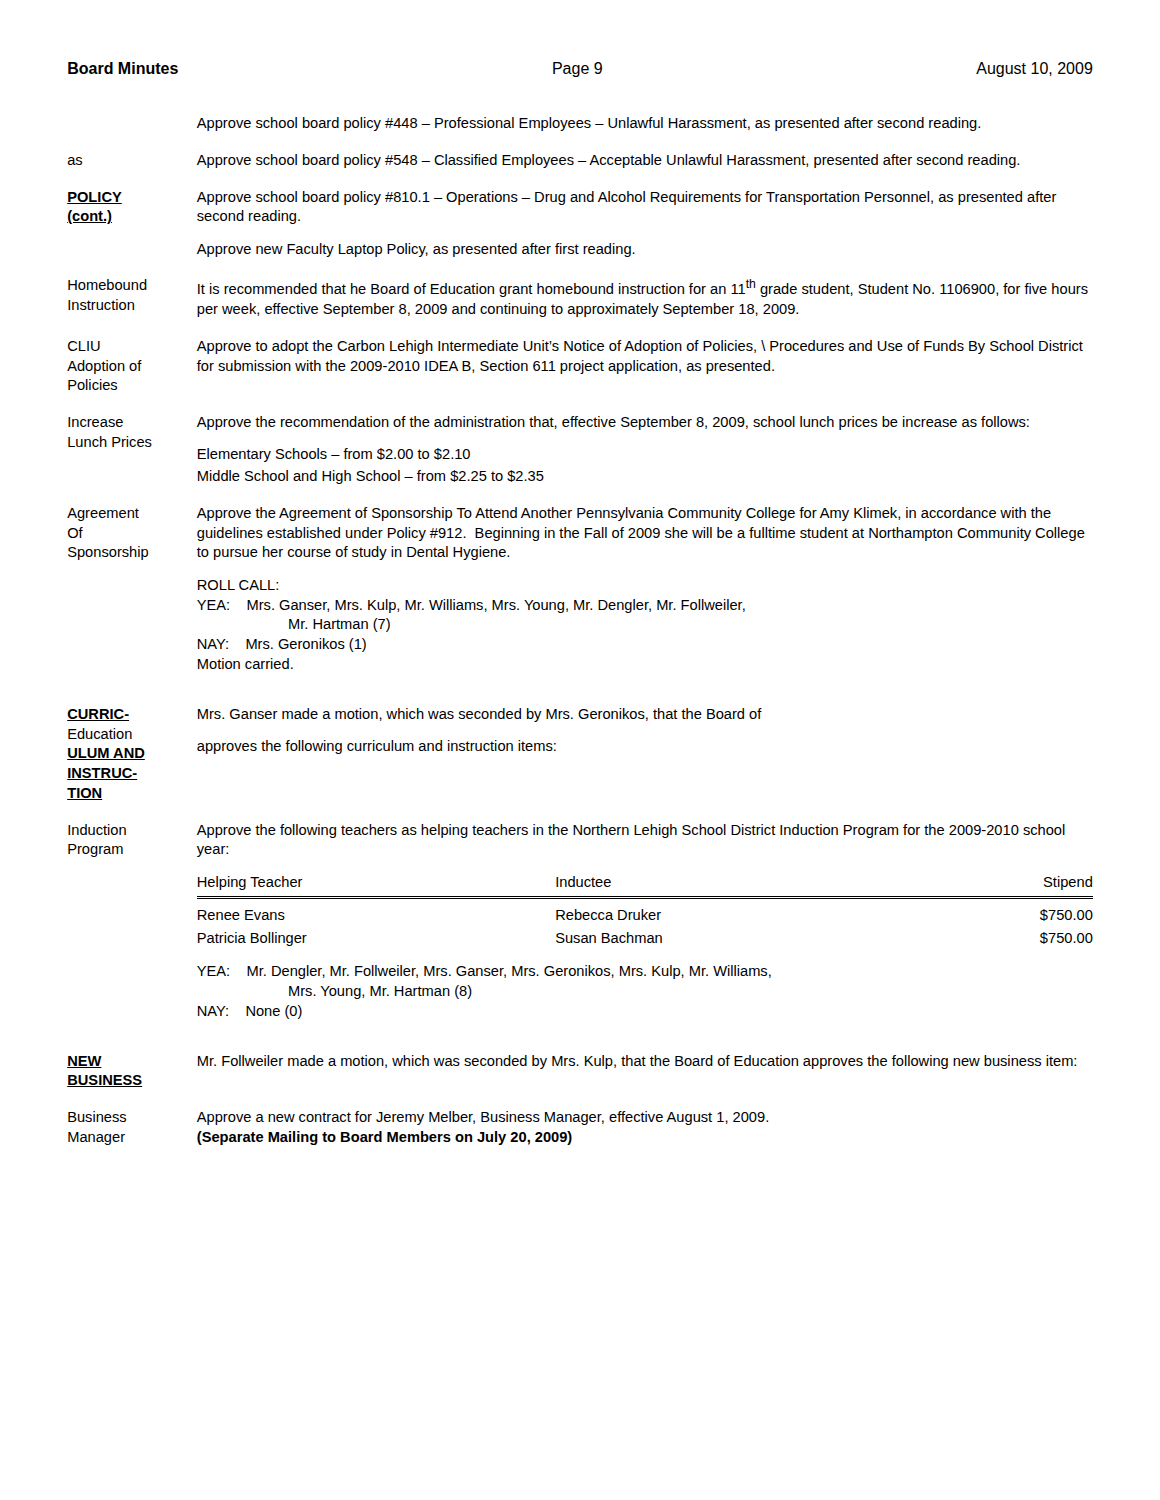Board Minutes Page 9 August 10, 2009
Approve school board policy #448 – Professional Employees – Unlawful Harassment, as presented after second reading.
as
Approve school board policy #548 – Classified Employees – Acceptable Unlawful Harassment, presented after second reading.
POLICY
(cont.)
Approve school board policy #810.1 – Operations – Drug and Alcohol Requirements for Transportation Personnel, as presented after second reading.
Approve new Faculty Laptop Policy, as presented after first reading.
Homebound
Instruction
It is recommended that he Board of Education grant homebound instruction for an 11th grade student, Student No. 1106900, for five hours per week, effective September 8, 2009 and continuing to approximately September 18, 2009.
CLIU
Adoption of
Policies
Approve to adopt the Carbon Lehigh Intermediate Unit’s Notice of Adoption of Policies, \ Procedures and Use of Funds By School District for submission with the 2009-2010 IDEA B, Section 611 project application, as presented.
Increase
Lunch Prices
Approve the recommendation of the administration that, effective September 8, 2009, school lunch prices be increase as follows:
Elementary Schools – from $2.00 to $2.10
Middle School and High School – from $2.25 to $2.35
Agreement
Of
Sponsorship
Approve the Agreement of Sponsorship To Attend Another Pennsylvania Community College for Amy Klimek, in accordance with the guidelines established under Policy #912. Beginning in the Fall of 2009 she will be a fulltime student at Northampton Community College to pursue her course of study in Dental Hygiene.
ROLL CALL:
YEA: Mrs. Ganser, Mrs. Kulp, Mr. Williams, Mrs. Young, Mr. Dengler, Mr. Follweiler,
Mr. Hartman (7)
NAY: Mrs. Geronikos (1)
Motion carried.
CURRIC-
Education
ULUM AND
INSTRUC-
TION
Mrs. Ganser made a motion, which was seconded by Mrs. Geronikos, that the Board of
approves the following curriculum and instruction items:
Induction
Program
Approve the following teachers as helping teachers in the Northern Lehigh School District Induction Program for the 2009-2010 school year:
| Helping Teacher | Inductee | Stipend |
| --- | --- | --- |
| Renee Evans | Rebecca Druker | $750.00 |
| Patricia Bollinger | Susan Bachman | $750.00 |
YEA: Mr. Dengler, Mr. Follweiler, Mrs. Ganser, Mrs. Geronikos, Mrs. Kulp, Mr. Williams,
Mrs. Young, Mr. Hartman (8)
NAY: None (0)
NEW
BUSINESS
Mr. Follweiler made a motion, which was seconded by Mrs. Kulp, that the Board of Education approves the following new business item:
Business
Manager
Approve a new contract for Jeremy Melber, Business Manager, effective August 1, 2009.
(Separate Mailing to Board Members on July 20, 2009)